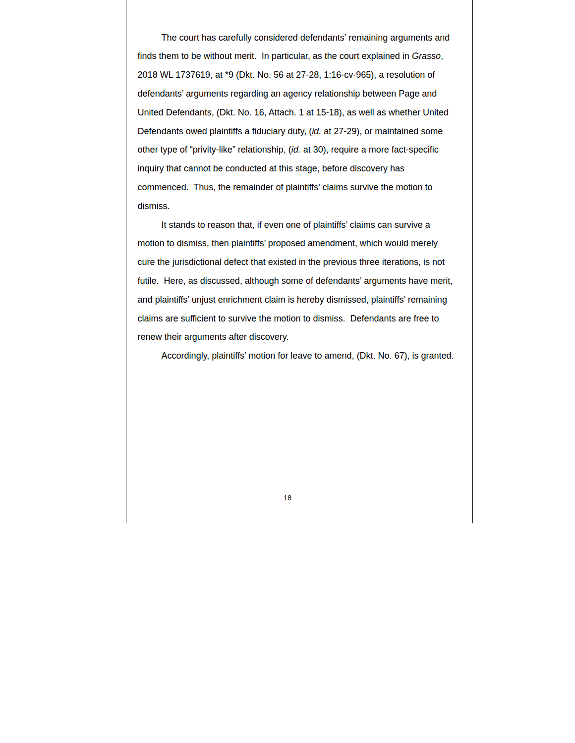The court has carefully considered defendants’ remaining arguments and finds them to be without merit. In particular, as the court explained in Grasso, 2018 WL 1737619, at *9 (Dkt. No. 56 at 27-28, 1:16-cv-965), a resolution of defendants’ arguments regarding an agency relationship between Page and United Defendants, (Dkt. No. 16, Attach. 1 at 15-18), as well as whether United Defendants owed plaintiffs a fiduciary duty, (id. at 27-29), or maintained some other type of “privity-like” relationship, (id. at 30), require a more fact-specific inquiry that cannot be conducted at this stage, before discovery has commenced. Thus, the remainder of plaintiffs’ claims survive the motion to dismiss.
It stands to reason that, if even one of plaintiffs’ claims can survive a motion to dismiss, then plaintiffs’ proposed amendment, which would merely cure the jurisdictional defect that existed in the previous three iterations, is not futile. Here, as discussed, although some of defendants’ arguments have merit, and plaintiffs’ unjust enrichment claim is hereby dismissed, plaintiffs’ remaining claims are sufficient to survive the motion to dismiss. Defendants are free to renew their arguments after discovery.
Accordingly, plaintiffs’ motion for leave to amend, (Dkt. No. 67), is granted.
18